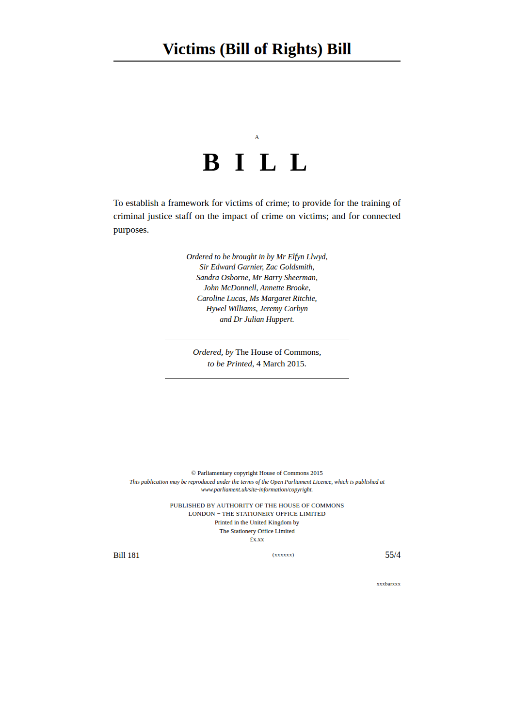Victims (Bill of Rights) Bill
A
B I L L
To establish a framework for victims of crime; to provide for the training of criminal justice staff on the impact of crime on victims; and for connected purposes.
Ordered to be brought in by Mr Elfyn Llwyd,
Sir Edward Garnier, Zac Goldsmith,
Sandra Osborne, Mr Barry Sheerman,
John McDonnell, Annette Brooke,
Caroline Lucas, Ms Margaret Ritchie,
Hywel Williams, Jeremy Corbyn
and Dr Julian Huppert.
Ordered, by The House of Commons,
to be Printed, 4 March 2015.
© Parliamentary copyright House of Commons 2015
This publication may be reproduced under the terms of the Open Parliament Licence, which is published at
www.parliament.uk/site-information/copyright.
PUBLISHED BY AUTHORITY OF THE HOUSE OF COMMONS
LONDON − THE STATIONERY OFFICE LIMITED
Printed in the United Kingdom by
The Stationery Office Limited
£x.xx
Bill 181 (xxxxxx) 55/4
xxxbarxxx